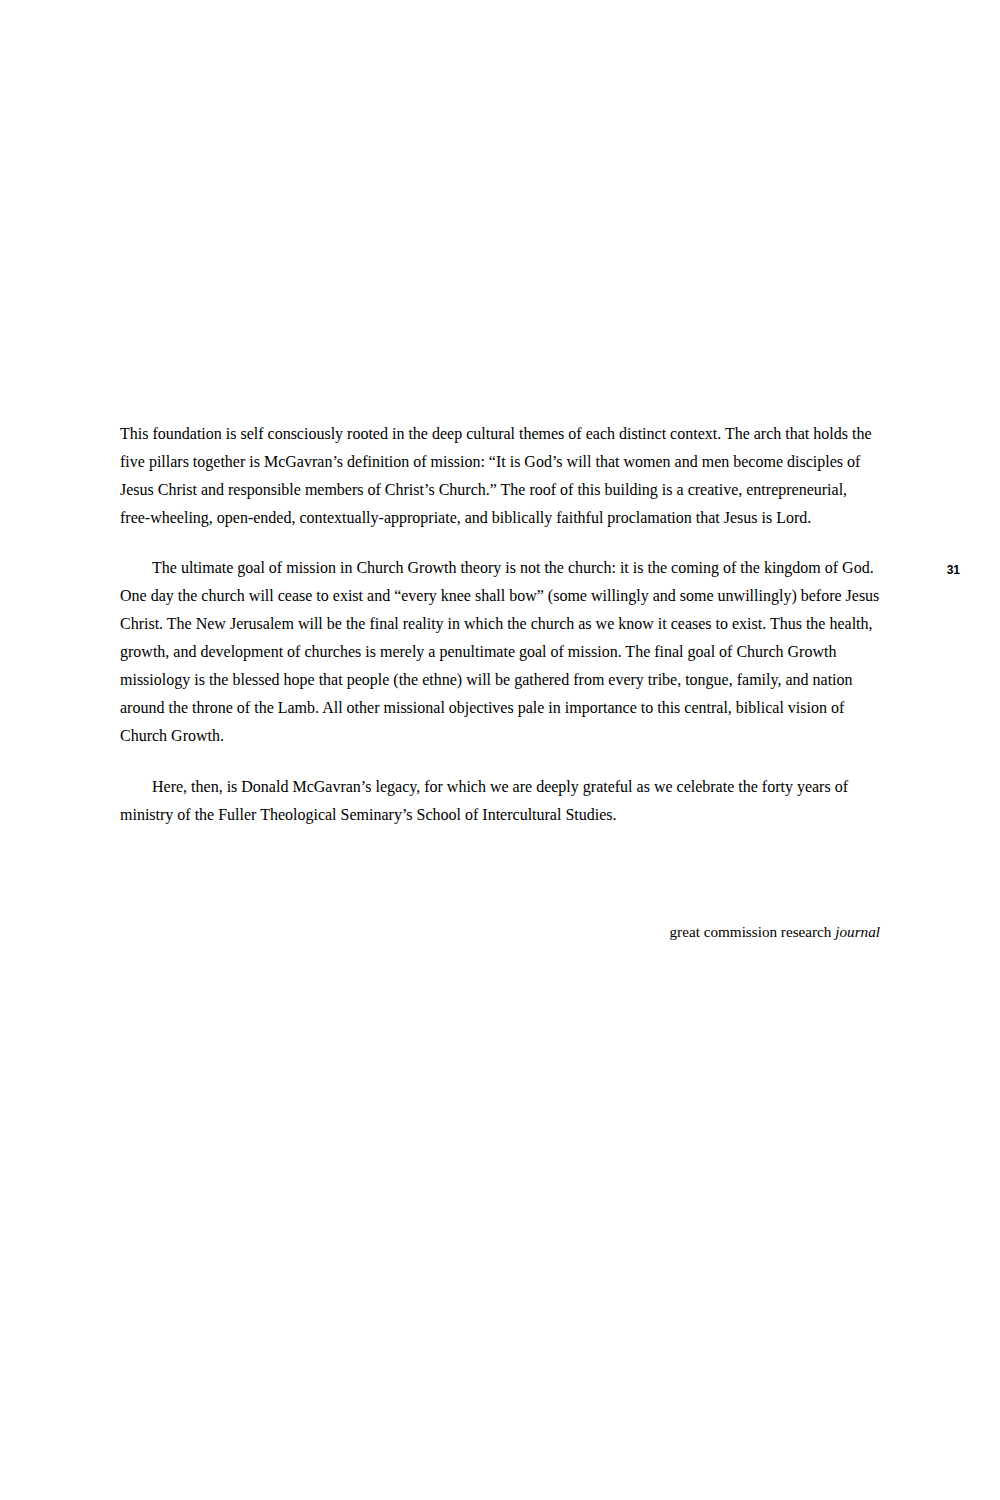31
This foundation is self consciously rooted in the deep cultural themes of each distinct context. The arch that holds the five pillars together is McGavran’s definition of mission: “It is God’s will that women and men become disciples of Jesus Christ and responsible members of Christ’s Church.” The roof of this building is a creative, entrepreneurial, free-wheeling, open-ended, contextually-appropriate, and biblically faithful proclamation that Jesus is Lord.
The ultimate goal of mission in Church Growth theory is not the church: it is the coming of the kingdom of God. One day the church will cease to exist and “every knee shall bow” (some willingly and some unwillingly) before Jesus Christ. The New Jerusalem will be the final reality in which the church as we know it ceases to exist. Thus the health, growth, and development of churches is merely a penultimate goal of mission. The final goal of Church Growth missiology is the blessed hope that people (the ethne) will be gathered from every tribe, tongue, family, and nation around the throne of the Lamb. All other missional objectives pale in importance to this central, biblical vision of Church Growth.
Here, then, is Donald McGavran’s legacy, for which we are deeply grateful as we celebrate the forty years of ministry of the Fuller Theological Seminary’s School of Intercultural Studies.
great commission research journal